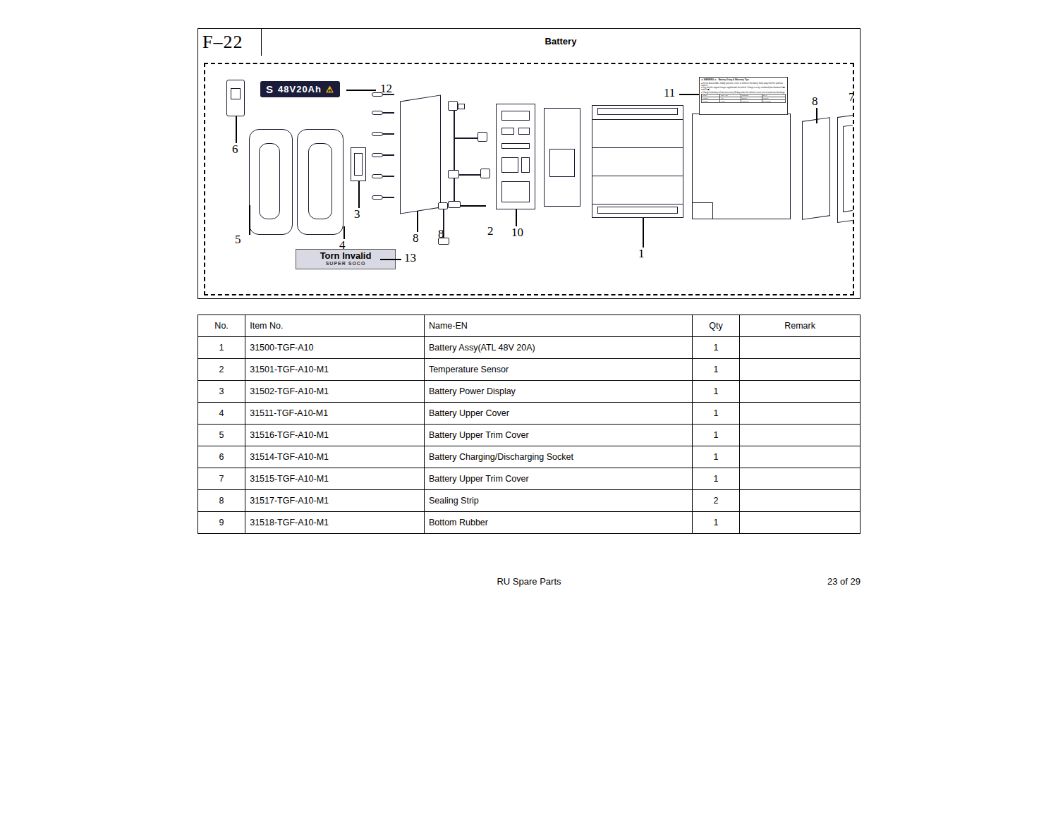F–22
Battery
6
S 48V20Ah ⚠
12
5
4
Torn Invalid SUPER SOCO
13
3
8
2
8
10
1
⚠ WARNING ⚠ Battery Using & Warranty Tips
● Do not disassemble, modify, puncture, crush, or immerse the battery. Keep away from fire and heat sources.
● Use only the original charger supplied with the vehicle. Charge in a dry, ventilated place between 0℃ and 45℃.
● Charge the battery at least once every 30 days when the vehicle is not in use to avoid over-discharge.
| Model | TGF-A10 | Capacity | 20Ah |
| Voltage | 48V | Energy | 960Wh |
| Weight | 9.5kg | Warranty | 24 months |
11
8
7
9
| No. | Item No. | Name-EN | Qty | Remark |
| --- | --- | --- | --- | --- |
| 1 | 31500-TGF-A10 | Battery Assy(ATL 48V 20A) | 1 | |
| 2 | 31501-TGF-A10-M1 | Temperature Sensor | 1 | |
| 3 | 31502-TGF-A10-M1 | Battery Power Display | 1 | |
| 4 | 31511-TGF-A10-M1 | Battery Upper Cover | 1 | |
| 5 | 31516-TGF-A10-M1 | Battery Upper Trim Cover | 1 | |
| 6 | 31514-TGF-A10-M1 | Battery Charging/Discharging Socket | 1 | |
| 7 | 31515-TGF-A10-M1 | Battery Upper Trim Cover | 1 | |
| 8 | 31517-TGF-A10-M1 | Sealing Strip | 2 | |
| 9 | 31518-TGF-A10-M1 | Bottom Rubber | 1 | |
RU Spare Parts 23 of 29